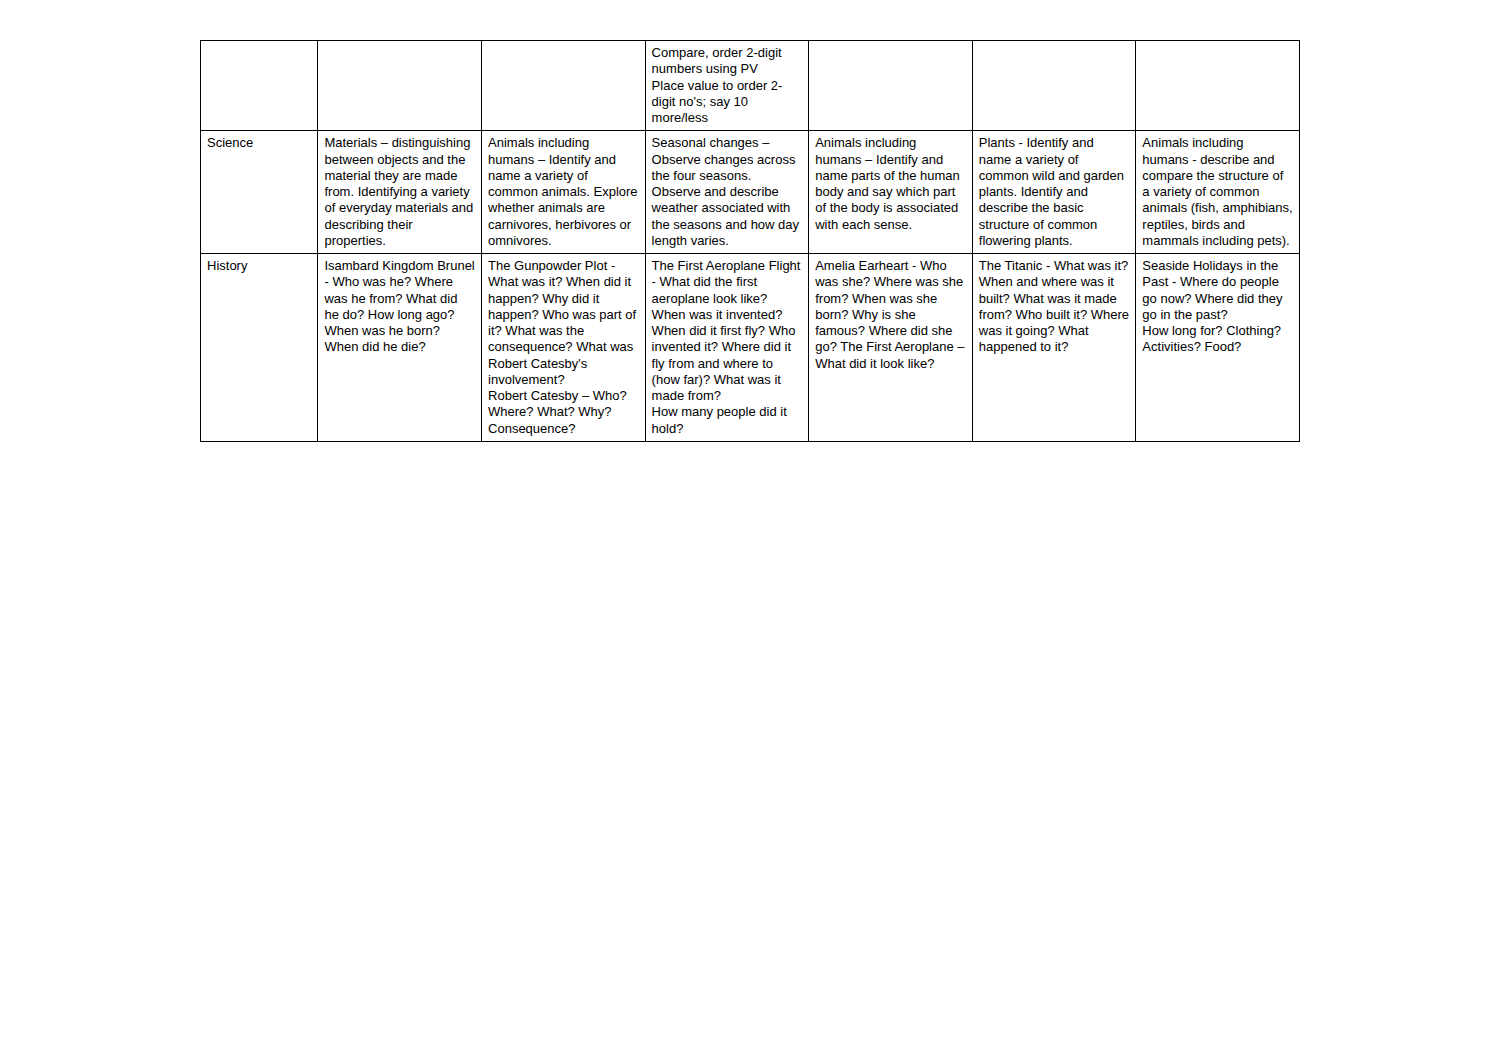| | | | Compare, order 2-digit numbers using PV Place value to order 2-digit no's; say 10 more/less | | | |
| Science | Materials – distinguishing between objects and the material they are made from. Identifying a variety of everyday materials and describing their properties. | Animals including humans – Identify and name a variety of common animals. Explore whether animals are carnivores, herbivores or omnivores. | Seasonal changes – Observe changes across the four seasons. Observe and describe weather associated with the seasons and how day length varies. | Animals including humans – Identify and name parts of the human body and say which part of the body is associated with each sense. | Plants - Identify and name a variety of common wild and garden plants. Identify and describe the basic structure of common flowering plants. | Animals including humans - describe and compare the structure of a variety of common animals (fish, amphibians, reptiles, birds and mammals including pets). |
| History | Isambard Kingdom Brunel - Who was he? Where was he from? What did he do? How long ago? When was he born? When did he die? | The Gunpowder Plot - What was it? When did it happen? Why did it happen? Who was part of it? What was the consequence? What was Robert Catesby's involvement? Robert Catesby – Who? Where? What? Why? Consequence? | The First Aeroplane Flight - What did the first aeroplane look like? When was it invented? When did it first fly? Who invented it? Where did it fly from and where to (how far)? What was it made from? How many people did it hold? | Amelia Earheart - Who was she? Where was she from? When was she born? Why is she famous? Where did she go? The First Aeroplane – What did it look like? | The Titanic - What was it? When and where was it built? What was it made from? Who built it? Where was it going? What happened to it? | Seaside Holidays in the Past - Where do people go now? Where did they go in the past? How long for? Clothing? Activities? Food? |